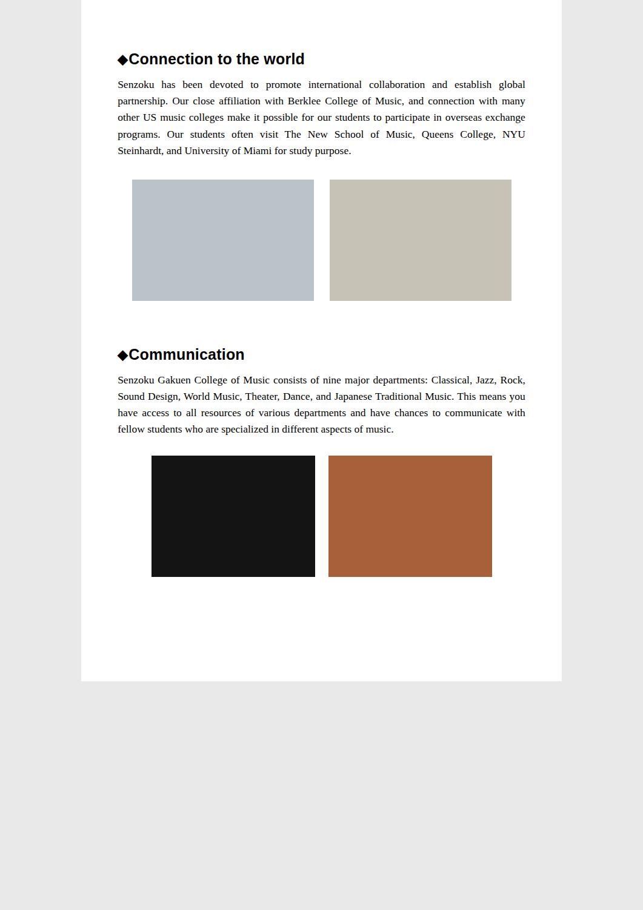◆Connection to the world
Senzoku has been devoted to promote international collaboration and establish global partnership. Our close affiliation with Berklee College of Music, and connection with many other US music colleges make it possible for our students to participate in overseas exchange programs. Our students often visit The New School of Music, Queens College, NYU Steinhardt, and University of Miami for study purpose.
◆Communication
Senzoku Gakuen College of Music consists of nine major departments: Classical, Jazz, Rock, Sound Design, World Music, Theater, Dance, and Japanese Traditional Music. This means you have access to all resources of various departments and have chances to communicate with fellow students who are specialized in different aspects of music.